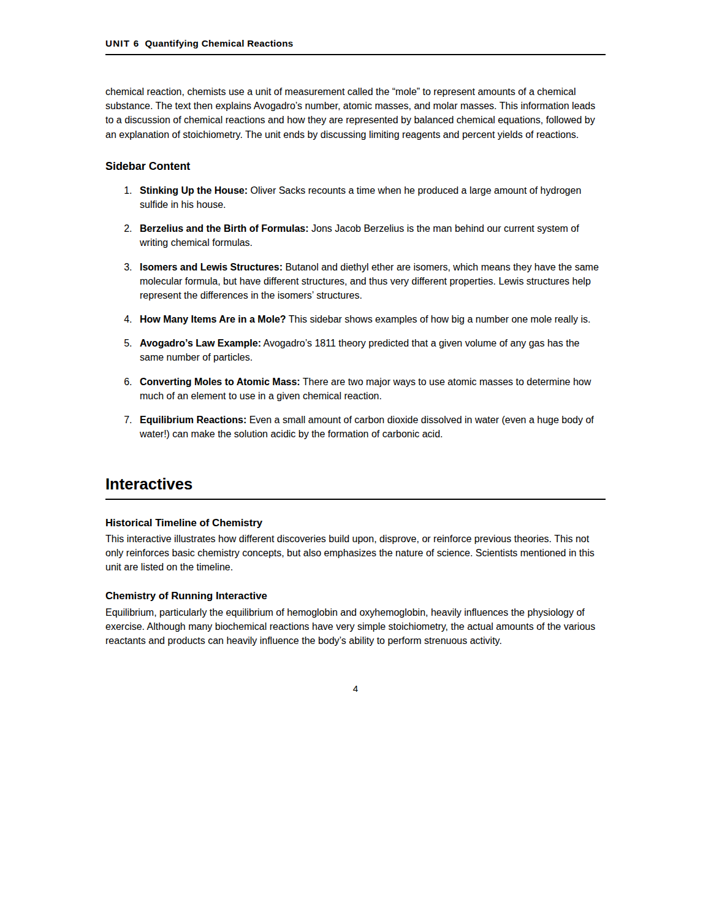UNIT 6 Quantifying Chemical Reactions
chemical reaction, chemists use a unit of measurement called the “mole” to represent amounts of a chemical substance. The text then explains Avogadro’s number, atomic masses, and molar masses. This information leads to a discussion of chemical reactions and how they are represented by balanced chemical equations, followed by an explanation of stoichiometry. The unit ends by discussing limiting reagents and percent yields of reactions.
Sidebar Content
Stinking Up the House: Oliver Sacks recounts a time when he produced a large amount of hydrogen sulfide in his house.
Berzelius and the Birth of Formulas: Jons Jacob Berzelius is the man behind our current system of writing chemical formulas.
Isomers and Lewis Structures: Butanol and diethyl ether are isomers, which means they have the same molecular formula, but have different structures, and thus very different properties. Lewis structures help represent the differences in the isomers’ structures.
How Many Items Are in a Mole? This sidebar shows examples of how big a number one mole really is.
Avogadro’s Law Example: Avogadro’s 1811 theory predicted that a given volume of any gas has the same number of particles.
Converting Moles to Atomic Mass: There are two major ways to use atomic masses to determine how much of an element to use in a given chemical reaction.
Equilibrium Reactions: Even a small amount of carbon dioxide dissolved in water (even a huge body of water!) can make the solution acidic by the formation of carbonic acid.
Interactives
Historical Timeline of Chemistry
This interactive illustrates how different discoveries build upon, disprove, or reinforce previous theories. This not only reinforces basic chemistry concepts, but also emphasizes the nature of science. Scientists mentioned in this unit are listed on the timeline.
Chemistry of Running Interactive
Equilibrium, particularly the equilibrium of hemoglobin and oxyhemoglobin, heavily influences the physiology of exercise. Although many biochemical reactions have very simple stoichiometry, the actual amounts of the various reactants and products can heavily influence the body’s ability to perform strenuous activity.
4